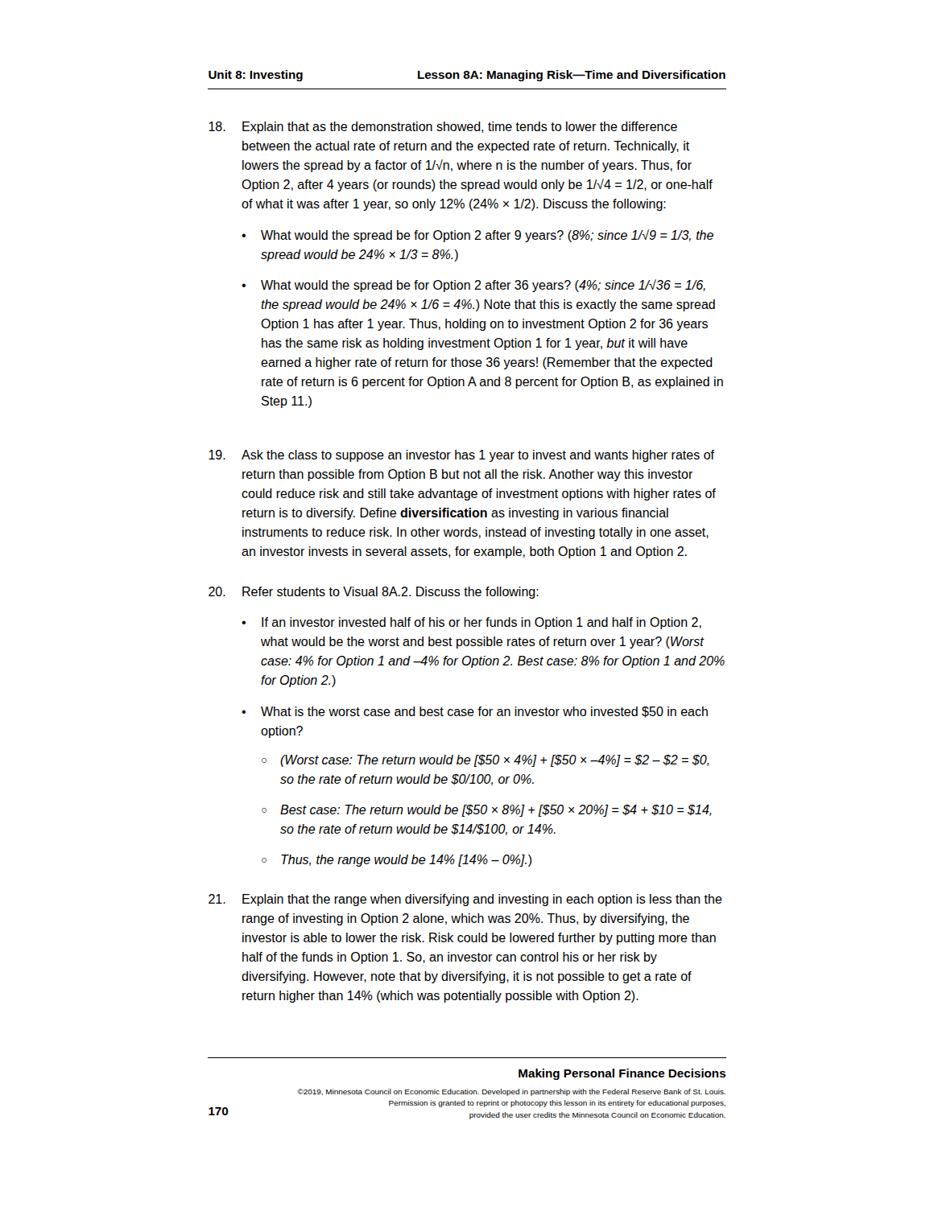Unit 8: Investing Lesson 8A: Managing Risk—Time and Diversification
18.
Explain that as the demonstration showed, time tends to lower the difference between the actual rate of return and the expected rate of return. Technically, it lowers the spread by a factor of 1/√n, where n is the number of years. Thus, for Option 2, after 4 years (or rounds) the spread would only be 1/√4 = 1/2, or one-half of what it was after 1 year, so only 12% (24% × 1/2). Discuss the following:
•
What would the spread be for Option 2 after 9 years? (8%; since 1/√9 = 1/3, the spread would be 24% × 1/3 = 8%.)
•
What would the spread be for Option 2 after 36 years? (4%; since 1/√36 = 1/6, the spread would be 24% × 1/6 = 4%.) Note that this is exactly the same spread Option 1 has after 1 year. Thus, holding on to investment Option 2 for 36 years has the same risk as holding investment Option 1 for 1 year, but it will have earned a higher rate of return for those 36 years! (Remember that the expected rate of return is 6 percent for Option A and 8 percent for Option B, as explained in Step 11.)
19.
Ask the class to suppose an investor has 1 year to invest and wants higher rates of return than possible from Option B but not all the risk. Another way this investor could reduce risk and still take advantage of investment options with higher rates of return is to diversify. Define diversification as investing in various financial instruments to reduce risk. In other words, instead of investing totally in one asset, an investor invests in several assets, for example, both Option 1 and Option 2.
20.
Refer students to Visual 8A.2. Discuss the following:
•
If an investor invested half of his or her funds in Option 1 and half in Option 2, what would be the worst and best possible rates of return over 1 year? (Worst case: 4% for Option 1 and –4% for Option 2. Best case: 8% for Option 1 and 20% for Option 2.)
•
What is the worst case and best case for an investor who invested $50 in each option?
○
(Worst case: The return would be [$50 × 4%] + [$50 × –4%] = $2 – $2 = $0, so the rate of return would be $0/100, or 0%.
○
Best case: The return would be [$50 × 8%] + [$50 × 20%] = $4 + $10 = $14, so the rate of return would be $14/$100, or 14%.
○
Thus, the range would be 14% [14% – 0%].)
21.
Explain that the range when diversifying and investing in each option is less than the range of investing in Option 2 alone, which was 20%. Thus, by diversifying, the investor is able to lower the risk. Risk could be lowered further by putting more than half of the funds in Option 1. So, an investor can control his or her risk by diversifying. However, note that by diversifying, it is not possible to get a rate of return higher than 14% (which was potentially possible with Option 2).
Making Personal Finance Decisions
©2019, Minnesota Council on Economic Education. Developed in partnership with the Federal Reserve Bank of St. Louis.
Permission is granted to reprint or photocopy this lesson in its entirety for educational purposes,
provided the user credits the Minnesota Council on Economic Education.
170